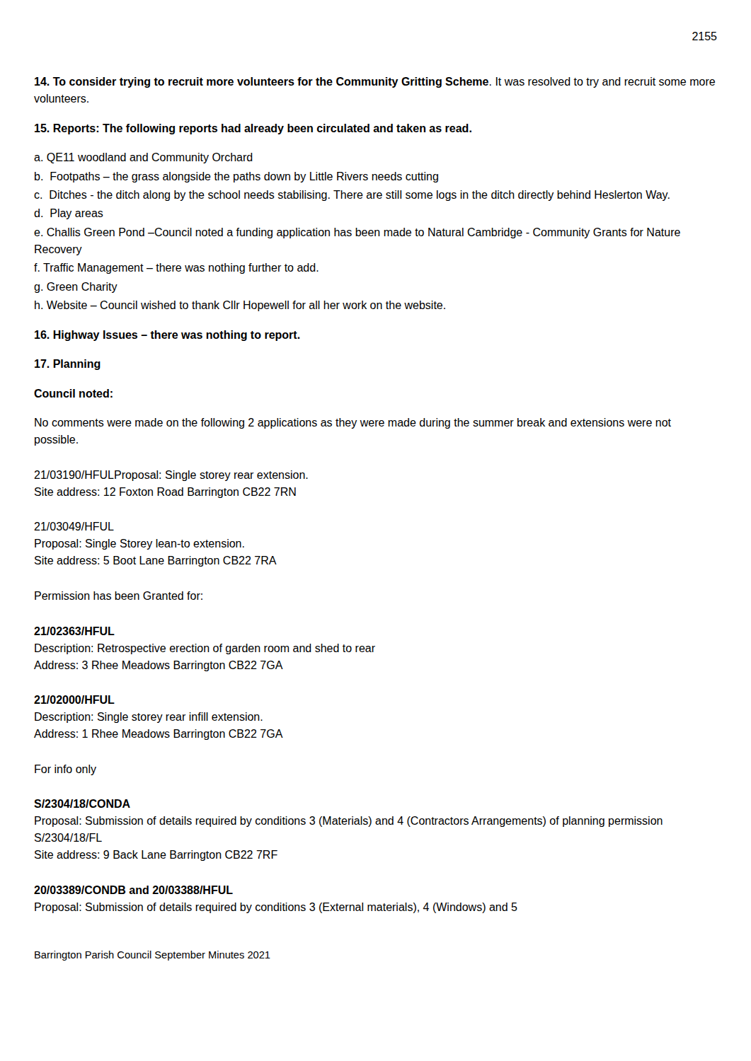2155
14. To consider trying to recruit more volunteers for the Community Gritting Scheme. It was resolved to try and recruit some more volunteers.
15. Reports: The following reports had already been circulated and taken as read.
a. QE11 woodland and Community Orchard
b. Footpaths – the grass alongside the paths down by Little Rivers needs cutting
c. Ditches - the ditch along by the school needs stabilising. There are still some logs in the ditch directly behind Heslerton Way.
d. Play areas
e. Challis Green Pond –Council noted a funding application has been made to Natural Cambridge - Community Grants for Nature Recovery
f. Traffic Management – there was nothing further to add.
g. Green Charity
h. Website – Council wished to thank Cllr Hopewell for all her work on the website.
16. Highway Issues – there was nothing to report.
17. Planning
Council noted:
No comments were made on the following 2 applications as they were made during the summer break and extensions were not possible.
21/03190/HFULProposal: Single storey rear extension.
Site address: 12 Foxton Road Barrington CB22 7RN
21/03049/HFUL
Proposal: Single Storey lean-to extension.
Site address: 5 Boot Lane Barrington CB22 7RA
Permission has been Granted for:
21/02363/HFUL
Description: Retrospective erection of garden room and shed to rear
Address: 3 Rhee Meadows Barrington CB22 7GA
21/02000/HFUL
Description: Single storey rear infill extension.
Address: 1 Rhee Meadows Barrington CB22 7GA
For info only
S/2304/18/CONDA
Proposal: Submission of details required by conditions 3 (Materials) and 4 (Contractors Arrangements) of planning permission S/2304/18/FL
Site address: 9 Back Lane Barrington CB22 7RF
20/03389/CONDB and 20/03388/HFUL
Proposal: Submission of details required by conditions 3 (External materials), 4 (Windows) and 5
Barrington Parish Council September Minutes 2021